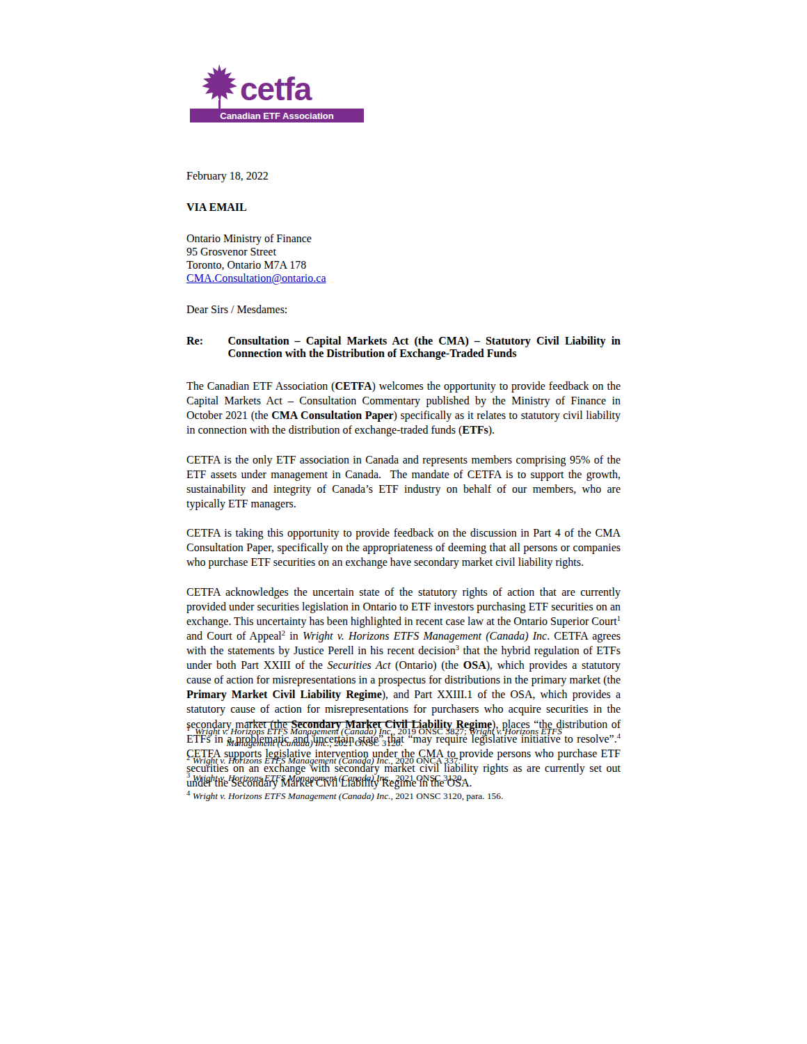cetfa Canadian ETF Association
February 18, 2022
VIA EMAIL
Ontario Ministry of Finance
95 Grosvenor Street
Toronto, Ontario M7A 178
CMA.Consultation@ontario.ca
Dear Sirs / Mesdames:
Re: Consultation – Capital Markets Act (the CMA) – Statutory Civil Liability in Connection with the Distribution of Exchange-Traded Funds
The Canadian ETF Association (CETFA) welcomes the opportunity to provide feedback on the Capital Markets Act – Consultation Commentary published by the Ministry of Finance in October 2021 (the CMA Consultation Paper) specifically as it relates to statutory civil liability in connection with the distribution of exchange-traded funds (ETFs).
CETFA is the only ETF association in Canada and represents members comprising 95% of the ETF assets under management in Canada. The mandate of CETFA is to support the growth, sustainability and integrity of Canada’s ETF industry on behalf of our members, who are typically ETF managers.
CETFA is taking this opportunity to provide feedback on the discussion in Part 4 of the CMA Consultation Paper, specifically on the appropriateness of deeming that all persons or companies who purchase ETF securities on an exchange have secondary market civil liability rights.
CETFA acknowledges the uncertain state of the statutory rights of action that are currently provided under securities legislation in Ontario to ETF investors purchasing ETF securities on an exchange. This uncertainty has been highlighted in recent case law at the Ontario Superior Court1 and Court of Appeal2 in Wright v. Horizons ETFS Management (Canada) Inc. CETFA agrees with the statements by Justice Perell in his recent decision3 that the hybrid regulation of ETFs under both Part XXIII of the Securities Act (Ontario) (the OSA), which provides a statutory cause of action for misrepresentations in a prospectus for distributions in the primary market (the Primary Market Civil Liability Regime), and Part XXIII.1 of the OSA, which provides a statutory cause of action for misrepresentations for purchasers who acquire securities in the secondary market (the Secondary Market Civil Liability Regime), places “the distribution of ETFs in a problematic and uncertain state” that “may require legislative initiative to resolve”.4 CETFA supports legislative intervention under the CMA to provide persons who purchase ETF securities on an exchange with secondary market civil liability rights as are currently set out under the Secondary Market Civil Liability Regime in the OSA.
1 Wright v. Horizons ETFS Management (Canada) Inc., 2019 ONSC 3827; Wright v. Horizons ETFS Management (Canada) Inc., 2021 ONSC 3120.
2 Wright v. Horizons ETFS Management (Canada) Inc., 2020 ONCA 337.
3 Wright v. Horizons ETFS Management (Canada) Inc., 2021 ONSC 3120.
4 Wright v. Horizons ETFS Management (Canada) Inc., 2021 ONSC 3120, para. 156.